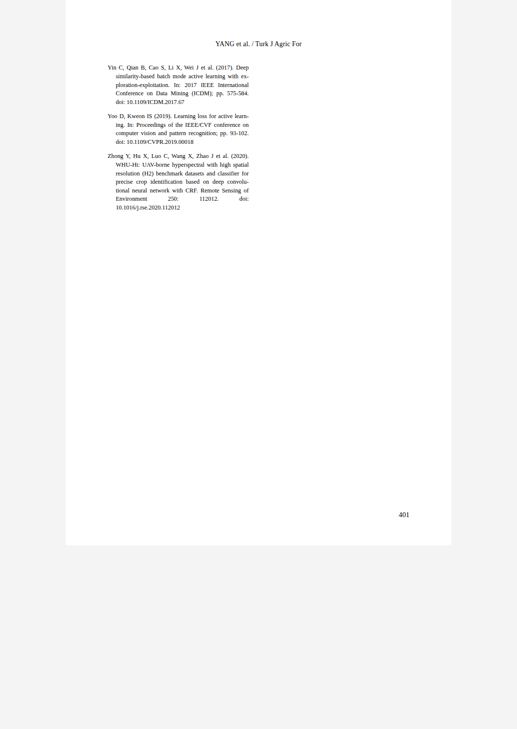YANG et al. / Turk J Agric For
Yin C, Qian B, Cao S, Li X, Wei J et al. (2017). Deep similarity-based batch mode active learning with exploration-exploitation. In: 2017 IEEE International Conference on Data Mining (ICDM); pp. 575-584. doi: 10.1109/ICDM.2017.67
Yoo D, Kweon IS (2019). Learning loss for active learning. In: Proceedings of the IEEE/CVF conference on computer vision and pattern recognition; pp. 93-102. doi: 10.1109/CVPR.2019.00018
Zhong Y, Hu X, Luo C, Wang X, Zhao J et al. (2020). WHU-Hi: UAV-borne hyperspectral with high spatial resolution (H2) benchmark datasets and classifier for precise crop identification based on deep convolutional neural network with CRF. Remote Sensing of Environment 250: 112012. doi: 10.1016/j.rse.2020.112012
401